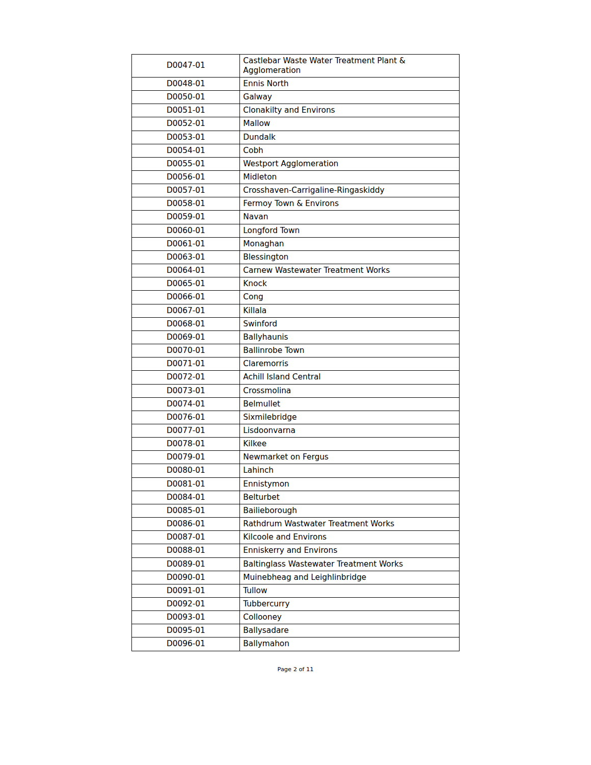| D0047-01 | Castlebar Waste Water Treatment Plant & Agglomeration |
| D0048-01 | Ennis North |
| D0050-01 | Galway |
| D0051-01 | Clonakilty and Environs |
| D0052-01 | Mallow |
| D0053-01 | Dundalk |
| D0054-01 | Cobh |
| D0055-01 | Westport Agglomeration |
| D0056-01 | Midleton |
| D0057-01 | Crosshaven-Carrigaline-Ringaskiddy |
| D0058-01 | Fermoy Town & Environs |
| D0059-01 | Navan |
| D0060-01 | Longford Town |
| D0061-01 | Monaghan |
| D0063-01 | Blessington |
| D0064-01 | Carnew Wastewater Treatment Works |
| D0065-01 | Knock |
| D0066-01 | Cong |
| D0067-01 | Killala |
| D0068-01 | Swinford |
| D0069-01 | Ballyhaunis |
| D0070-01 | Ballinrobe Town |
| D0071-01 | Claremorris |
| D0072-01 | Achill Island Central |
| D0073-01 | Crossmolina |
| D0074-01 | Belmullet |
| D0076-01 | Sixmilebridge |
| D0077-01 | Lisdoonvarna |
| D0078-01 | Kilkee |
| D0079-01 | Newmarket on Fergus |
| D0080-01 | Lahinch |
| D0081-01 | Ennistymon |
| D0084-01 | Belturbet |
| D0085-01 | Bailieborough |
| D0086-01 | Rathdrum Wastwater Treatment Works |
| D0087-01 | Kilcoole and Environs |
| D0088-01 | Enniskerry and Environs |
| D0089-01 | Baltinglass Wastewater Treatment Works |
| D0090-01 | Muinebheag and Leighlinbridge |
| D0091-01 | Tullow |
| D0092-01 | Tubbercurry |
| D0093-01 | Collooney |
| D0095-01 | Ballysadare |
| D0096-01 | Ballymahon |
Page 2 of 11